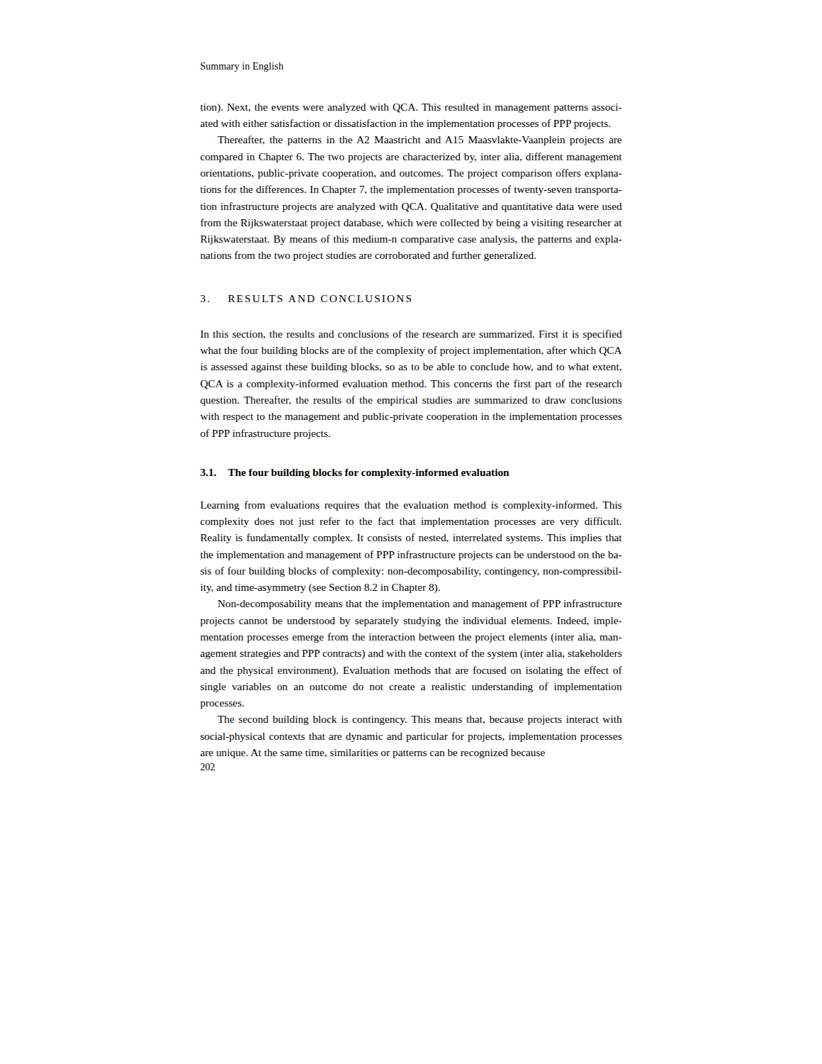Summary in English
tion). Next, the events were analyzed with QCA. This resulted in management patterns associated with either satisfaction or dissatisfaction in the implementation processes of PPP projects.
Thereafter, the patterns in the A2 Maastricht and A15 Maasvlakte-Vaanplein projects are compared in Chapter 6. The two projects are characterized by, inter alia, different management orientations, public-private cooperation, and outcomes. The project comparison offers explanations for the differences. In Chapter 7, the implementation processes of twenty-seven transportation infrastructure projects are analyzed with QCA. Qualitative and quantitative data were used from the Rijkswaterstaat project database, which were collected by being a visiting researcher at Rijkswaterstaat. By means of this medium-n comparative case analysis, the patterns and explanations from the two project studies are corroborated and further generalized.
3. Results and conclusions
In this section, the results and conclusions of the research are summarized. First it is specified what the four building blocks are of the complexity of project implementation, after which QCA is assessed against these building blocks, so as to be able to conclude how, and to what extent, QCA is a complexity-informed evaluation method. This concerns the first part of the research question. Thereafter, the results of the empirical studies are summarized to draw conclusions with respect to the management and public-private cooperation in the implementation processes of PPP infrastructure projects.
3.1. The four building blocks for complexity-informed evaluation
Learning from evaluations requires that the evaluation method is complexity-informed. This complexity does not just refer to the fact that implementation processes are very difficult. Reality is fundamentally complex. It consists of nested, interrelated systems. This implies that the implementation and management of PPP infrastructure projects can be understood on the basis of four building blocks of complexity: non-decomposability, contingency, non-compressibility, and time-asymmetry (see Section 8.2 in Chapter 8).
Non-decomposability means that the implementation and management of PPP infrastructure projects cannot be understood by separately studying the individual elements. Indeed, implementation processes emerge from the interaction between the project elements (inter alia, management strategies and PPP contracts) and with the context of the system (inter alia, stakeholders and the physical environment). Evaluation methods that are focused on isolating the effect of single variables on an outcome do not create a realistic understanding of implementation processes.
The second building block is contingency. This means that, because projects interact with social-physical contexts that are dynamic and particular for projects, implementation processes are unique. At the same time, similarities or patterns can be recognized because
202